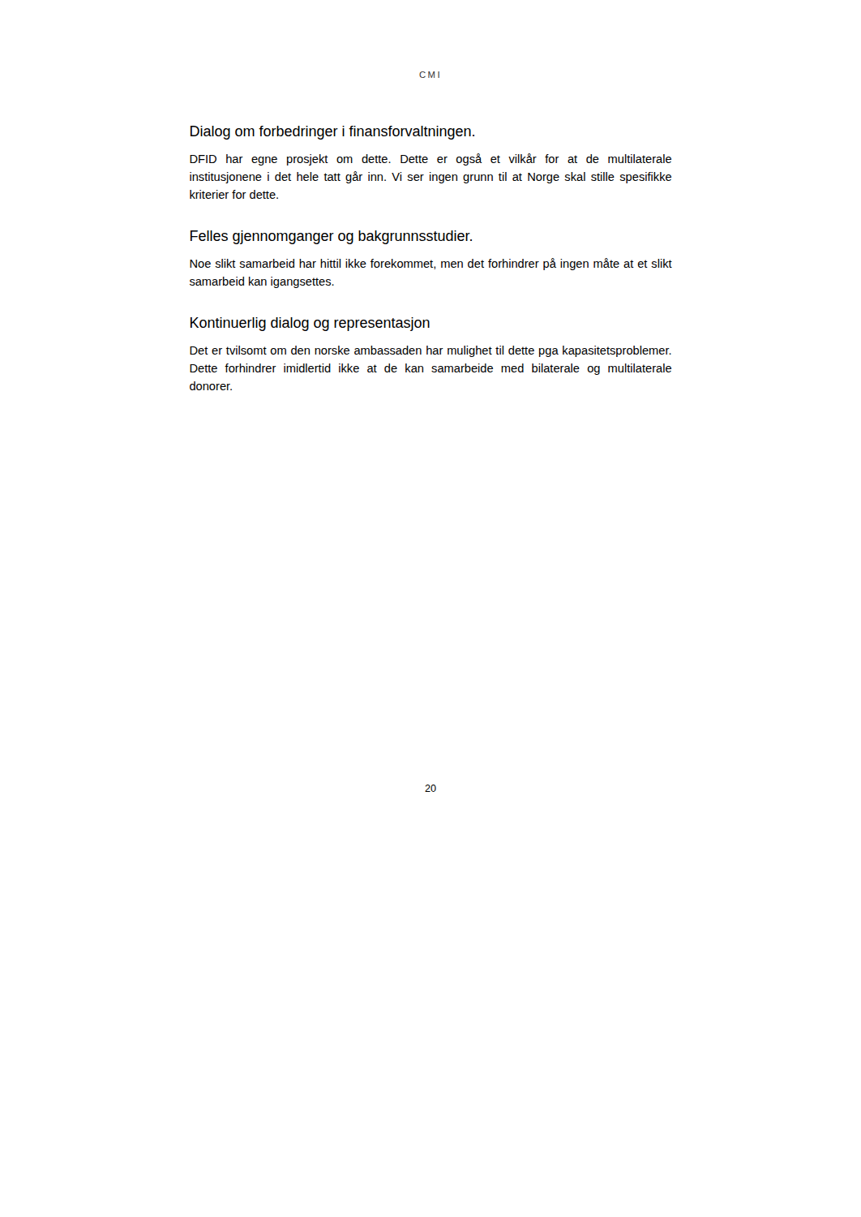CMI
Dialog om forbedringer i finansforvaltningen.
DFID har egne prosjekt om dette. Dette er også et vilkår for at de multilaterale institusjonene i det hele tatt går inn. Vi ser ingen grunn til at Norge skal stille spesifikke kriterier for dette.
Felles gjennomganger og bakgrunnsstudier.
Noe slikt samarbeid har hittil ikke forekommet, men det forhindrer på ingen måte at et slikt samarbeid kan igangsettes.
Kontinuerlig dialog og representasjon
Det er tvilsomt om den norske ambassaden har mulighet til dette pga kapasitetsproblemer. Dette forhindrer imidlertid ikke at de kan samarbeide med bilaterale og multilaterale donorer.
20